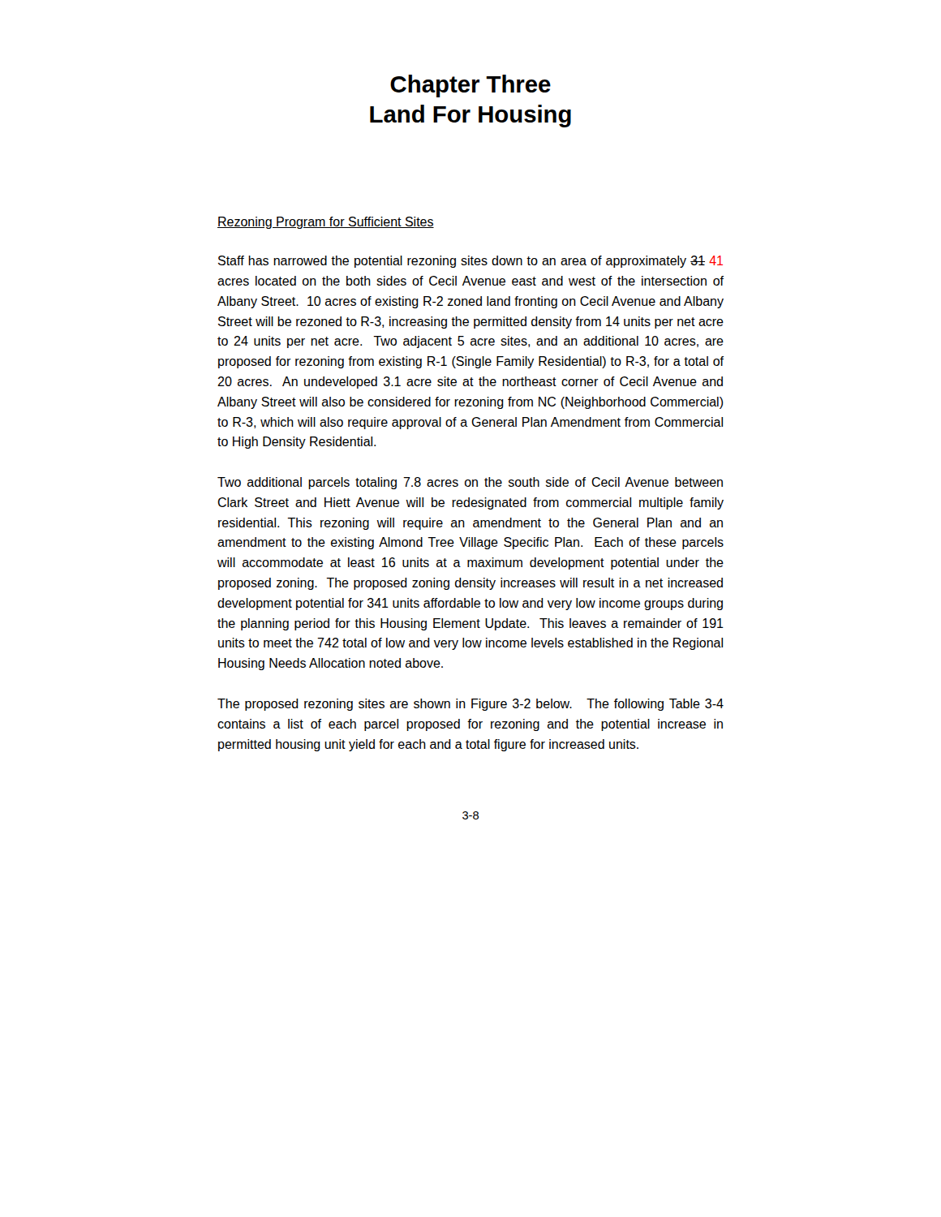Chapter Three
Land For Housing
Rezoning Program for Sufficient Sites
Staff has narrowed the potential rezoning sites down to an area of approximately 31 41 acres located on the both sides of Cecil Avenue east and west of the intersection of Albany Street. 10 acres of existing R-2 zoned land fronting on Cecil Avenue and Albany Street will be rezoned to R-3, increasing the permitted density from 14 units per net acre to 24 units per net acre. Two adjacent 5 acre sites, and an additional 10 acres, are proposed for rezoning from existing R-1 (Single Family Residential) to R-3, for a total of 20 acres. An undeveloped 3.1 acre site at the northeast corner of Cecil Avenue and Albany Street will also be considered for rezoning from NC (Neighborhood Commercial) to R-3, which will also require approval of a General Plan Amendment from Commercial to High Density Residential.
Two additional parcels totaling 7.8 acres on the south side of Cecil Avenue between Clark Street and Hiett Avenue will be redesignated from commercial multiple family residential. This rezoning will require an amendment to the General Plan and an amendment to the existing Almond Tree Village Specific Plan. Each of these parcels will accommodate at least 16 units at a maximum development potential under the proposed zoning. The proposed zoning density increases will result in a net increased development potential for 341 units affordable to low and very low income groups during the planning period for this Housing Element Update. This leaves a remainder of 191 units to meet the 742 total of low and very low income levels established in the Regional Housing Needs Allocation noted above.
The proposed rezoning sites are shown in Figure 3-2 below. The following Table 3-4 contains a list of each parcel proposed for rezoning and the potential increase in permitted housing unit yield for each and a total figure for increased units.
3-8